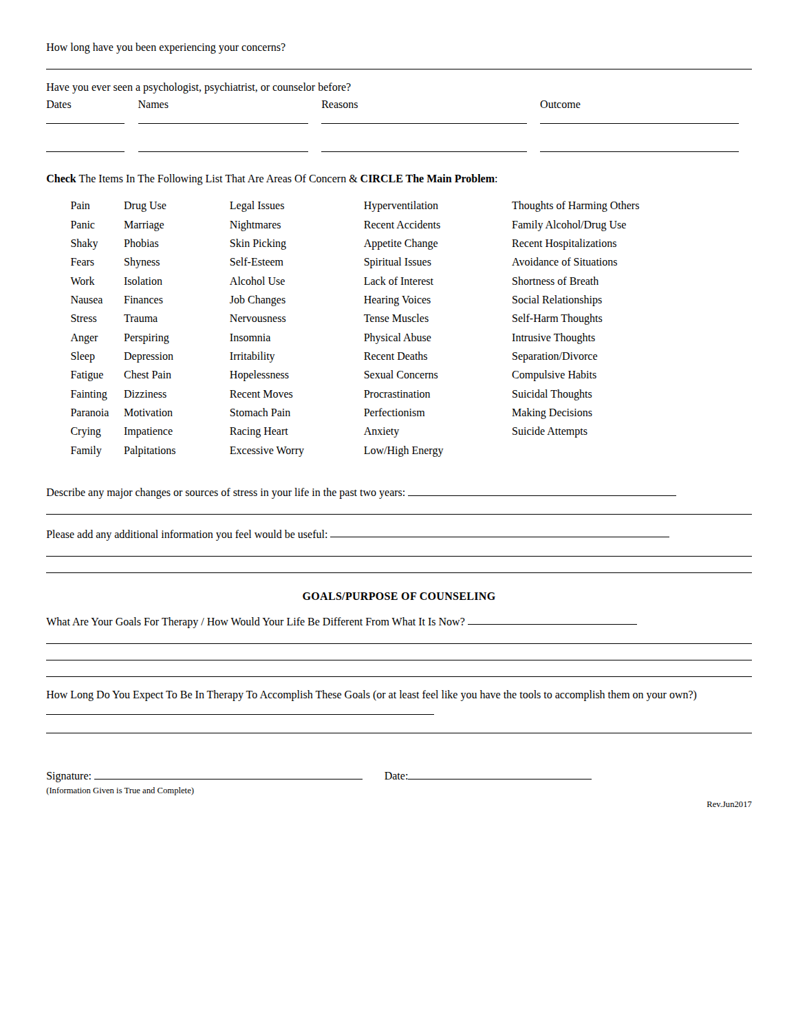How long have you been experiencing your concerns?
Have you ever seen a psychologist, psychiatrist, or counselor before?
| Dates | Names | Reasons | Outcome |
Check The Items In The Following List That Are Areas Of Concern & CIRCLE The Main Problem:
| Pain | Drug Use | Legal Issues | Hyperventilation | Thoughts of Harming Others |
| Panic | Marriage | Nightmares | Recent Accidents | Family Alcohol/Drug Use |
| Shaky | Phobias | Skin Picking | Appetite Change | Recent Hospitalizations |
| Fears | Shyness | Self-Esteem | Spiritual Issues | Avoidance of Situations |
| Work | Isolation | Alcohol Use | Lack of Interest | Shortness of Breath |
| Nausea | Finances | Job Changes | Hearing Voices | Social Relationships |
| Stress | Trauma | Nervousness | Tense Muscles | Self-Harm Thoughts |
| Anger | Perspiring | Insomnia | Physical Abuse | Intrusive Thoughts |
| Sleep | Depression | Irritability | Recent Deaths | Separation/Divorce |
| Fatigue | Chest Pain | Hopelessness | Sexual Concerns | Compulsive Habits |
| Fainting | Dizziness | Recent Moves | Procrastination | Suicidal Thoughts |
| Paranoia | Motivation | Stomach Pain | Perfectionism | Making Decisions |
| Crying | Impatience | Racing Heart | Anxiety | Suicide Attempts |
| Family | Palpitations | Excessive Worry | Low/High Energy | |
Describe any major changes or sources of stress in your life in the past two years:
Please add any additional information you feel would be useful:
GOALS/PURPOSE OF COUNSELING
What Are Your Goals For Therapy / How Would Your Life Be Different From What It Is Now?
How Long Do You Expect To Be In Therapy To Accomplish These Goals (or at least feel like you have the tools to accomplish them on your own?)
Signature: Date:
(Information Given is True and Complete)
Rev.Jun2017